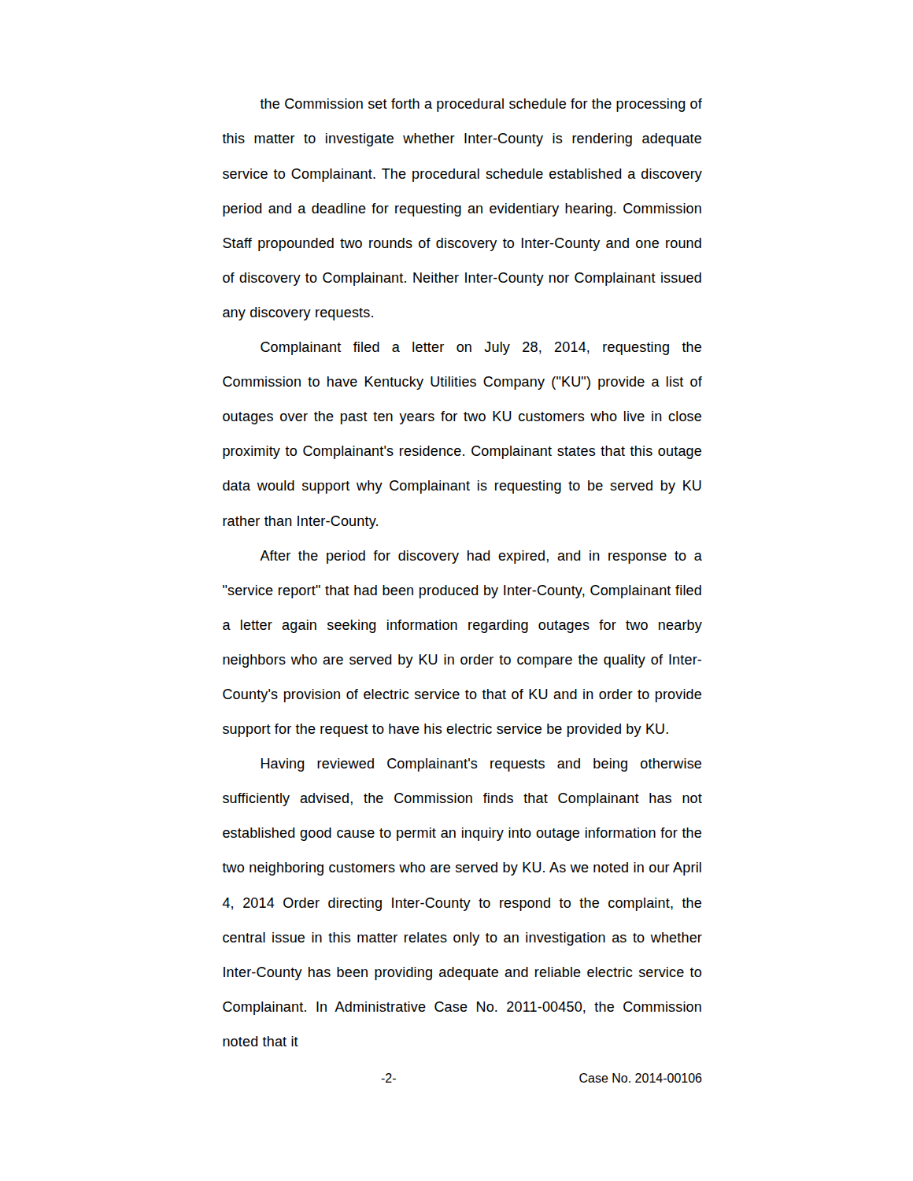the Commission set forth a procedural schedule for the processing of this matter to investigate whether Inter-County is rendering adequate service to Complainant. The procedural schedule established a discovery period and a deadline for requesting an evidentiary hearing. Commission Staff propounded two rounds of discovery to Inter-County and one round of discovery to Complainant. Neither Inter-County nor Complainant issued any discovery requests.
Complainant filed a letter on July 28, 2014, requesting the Commission to have Kentucky Utilities Company ("KU") provide a list of outages over the past ten years for two KU customers who live in close proximity to Complainant's residence. Complainant states that this outage data would support why Complainant is requesting to be served by KU rather than Inter-County.
After the period for discovery had expired, and in response to a "service report" that had been produced by Inter-County, Complainant filed a letter again seeking information regarding outages for two nearby neighbors who are served by KU in order to compare the quality of Inter-County's provision of electric service to that of KU and in order to provide support for the request to have his electric service be provided by KU.
Having reviewed Complainant's requests and being otherwise sufficiently advised, the Commission finds that Complainant has not established good cause to permit an inquiry into outage information for the two neighboring customers who are served by KU. As we noted in our April 4, 2014 Order directing Inter-County to respond to the complaint, the central issue in this matter relates only to an investigation as to whether Inter-County has been providing adequate and reliable electric service to Complainant. In Administrative Case No. 2011-00450, the Commission noted that it
-2- Case No. 2014-00106